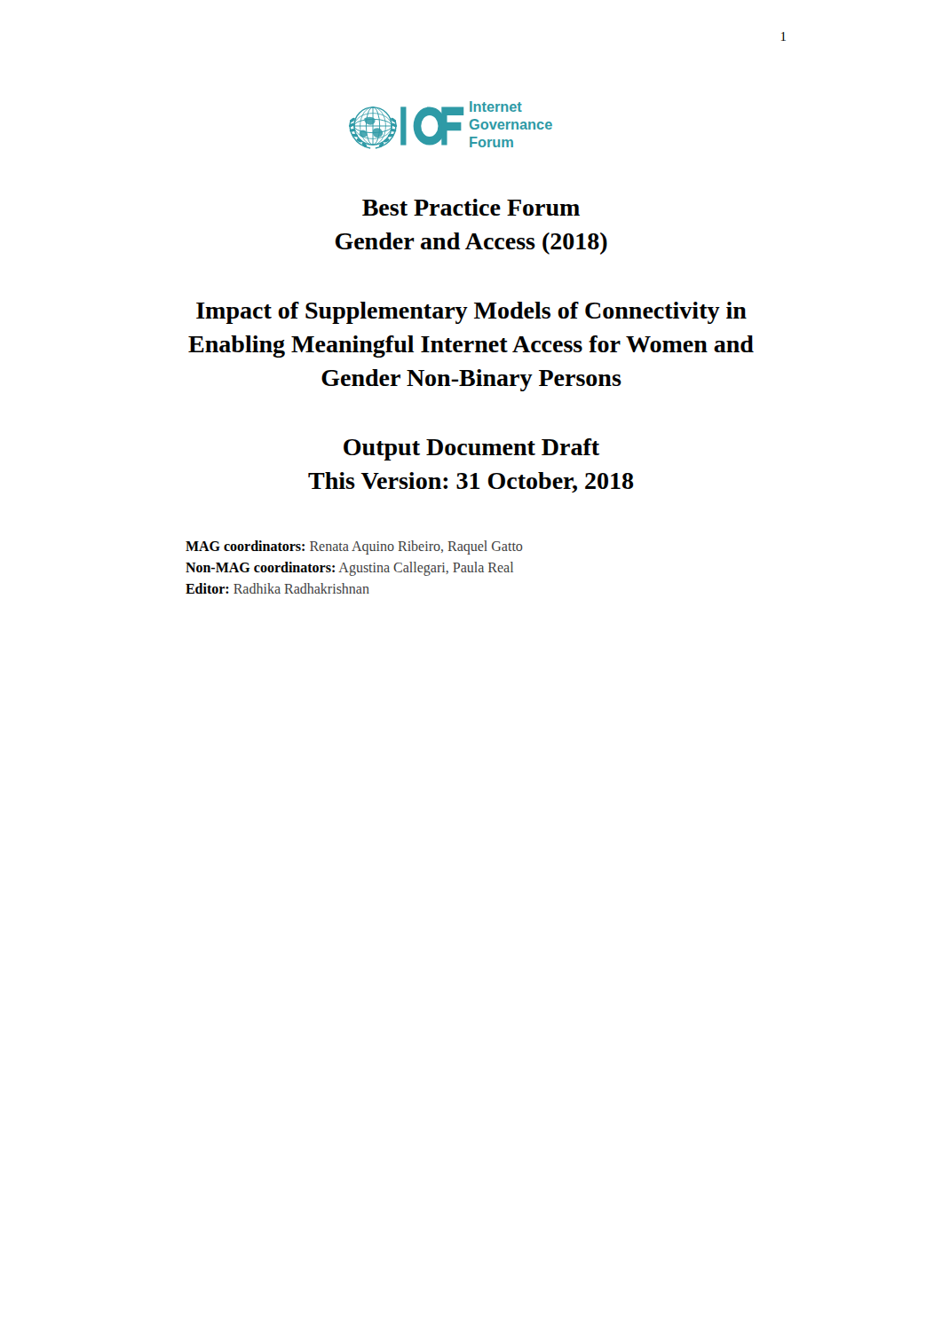1
Internet Governance Forum
Best Practice Forum
Gender and Access (2018)
Impact of Supplementary Models of Connectivity in Enabling Meaningful Internet Access for Women and Gender Non-Binary Persons
Output Document Draft
This Version: 31 October, 2018
MAG coordinators: Renata Aquino Ribeiro, Raquel Gatto
Non-MAG coordinators: Agustina Callegari, Paula Real
Editor: Radhika Radhakrishnan